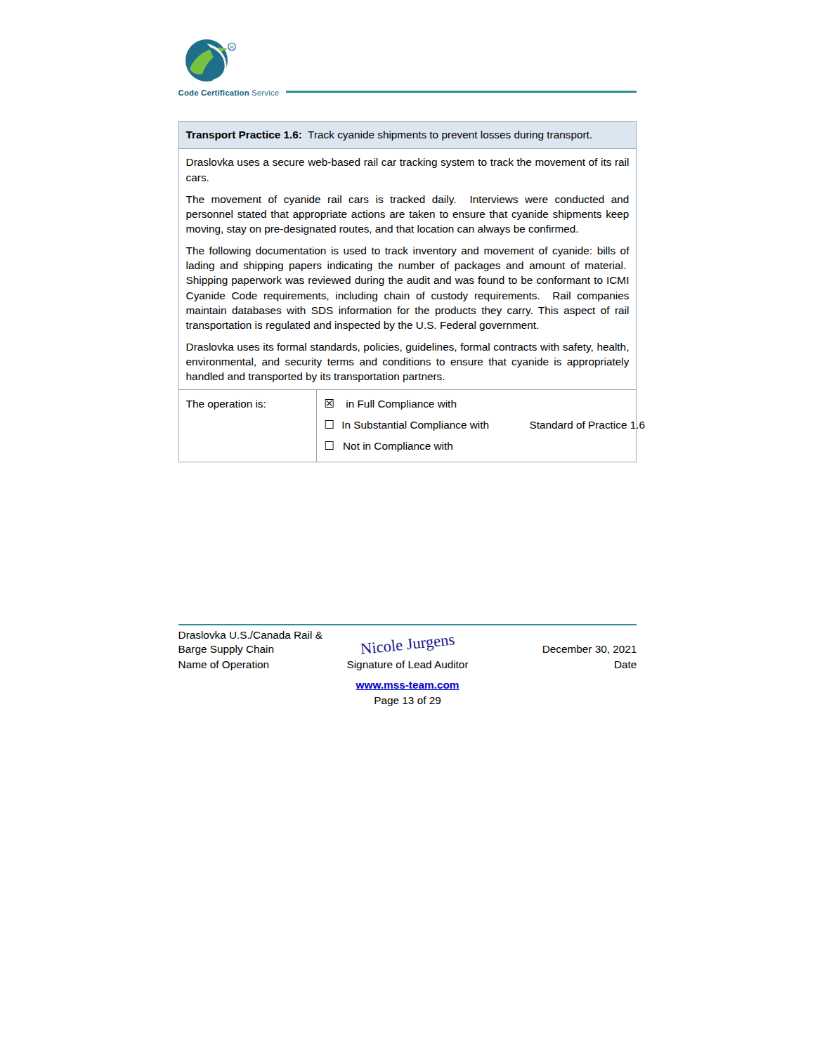R
Code Certification Service
| Transport Practice 1.6: Track cyanide shipments to prevent losses during transport. |
| Draslovka uses a secure web-based rail car tracking system to track the movement of its rail cars. The movement of cyanide rail cars is tracked daily. Interviews were conducted and personnel stated that appropriate actions are taken to ensure that cyanide shipments keep moving, stay on pre-designated routes, and that location can always be confirmed. The following documentation is used to track inventory and movement of cyanide: bills of lading and shipping papers indicating the number of packages and amount of material. Shipping paperwork was reviewed during the audit and was found to be conformant to ICMI Cyanide Code requirements, including chain of custody requirements. Rail companies maintain databases with SDS information for the products they carry. This aspect of rail transportation is regulated and inspected by the U.S. Federal government. Draslovka uses its formal standards, policies, guidelines, formal contracts with safety, health, environmental, and security terms and conditions to ensure that cyanide is appropriately handled and transported by its transportation partners. |
| The operation is: | ☒ in Full Compliance with ☐ In Substantial Compliance with Standard of Practice 1.6 ☐ Not in Compliance with |
Draslovka U.S./Canada Rail & Barge Supply Chain
Nicole Jurgens
December 30, 2021
Name of Operation
Signature of Lead Auditor
Date
www.mss-team.com
Page 13 of 29